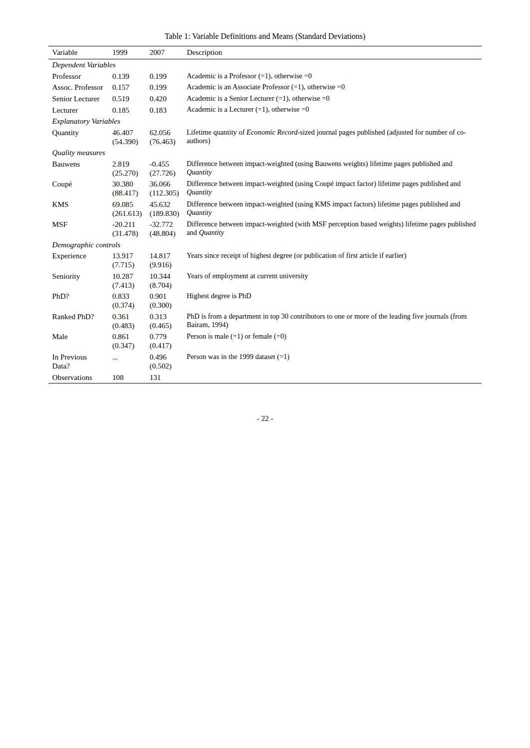Table 1: Variable Definitions and Means (Standard Deviations)
| Variable | 1999 | 2007 | Description |
| --- | --- | --- | --- |
| Dependent Variables |
| Professor | 0.139 | 0.199 | Academic is a Professor (=1), otherwise =0 |
| Assoc. Professor | 0.157 | 0.199 | Academic is an Associate Professor (=1), otherwise =0 |
| Senior Lecturer | 0.519 | 0.420 | Academic is a Senior Lecturer (=1), otherwise =0 |
| Lecturer | 0.185 | 0.183 | Academic is a Lecturer (=1), otherwise =0 |
| Explanatory Variables |
| Quantity | 46.407 (54.390) | 62.056 (76.463) | Lifetime quantity of Economic Record -sized journal pages published (adjusted for number of co-authors) |
| Quality measures |
| Bauwens | 2.819 (25.270) | -0.455 (27.726) | Difference between impact-weighted (using Bauwens weights) lifetime pages published and Quantity |
| Coupé | 30.380 (88.417) | 36.066 (112.305) | Difference between impact-weighted (using Coupé impact factor) lifetime pages published and Quantity |
| KMS | 69.085 (261.613) | 45.632 (189.830) | Difference between impact-weighted (using KMS impact factors) lifetime pages published and Quantity |
| MSF | -20.211 (31.478) | -32.772 (48.804) | Difference between impact-weighted (with MSF perception based weights) lifetime pages published and Quantity |
| Demographic controls |
| Experience | 13.917 (7.715) | 14.817 (9.916) | Years since receipt of highest degree (or publication of first article if earlier) |
| Seniority | 10.287 (7.413) | 10.344 (8.704) | Years of employment at current university |
| PhD? | 0.833 (0.374) | 0.901 (0.300) | Highest degree is PhD |
| Ranked PhD? | 0.361 (0.483) | 0.313 (0.465) | PhD is from a department in top 30 contributors to one or more of the leading five journals (from Bairam, 1994) |
| Male | 0.861 (0.347) | 0.779 (0.417) | Person is male (=1) or female (=0) |
| In Previous Data? | ... | 0.496 (0.502) | Person was in the 1999 dataset (=1) |
| Observations | 108 | 131 | |
- 22 -